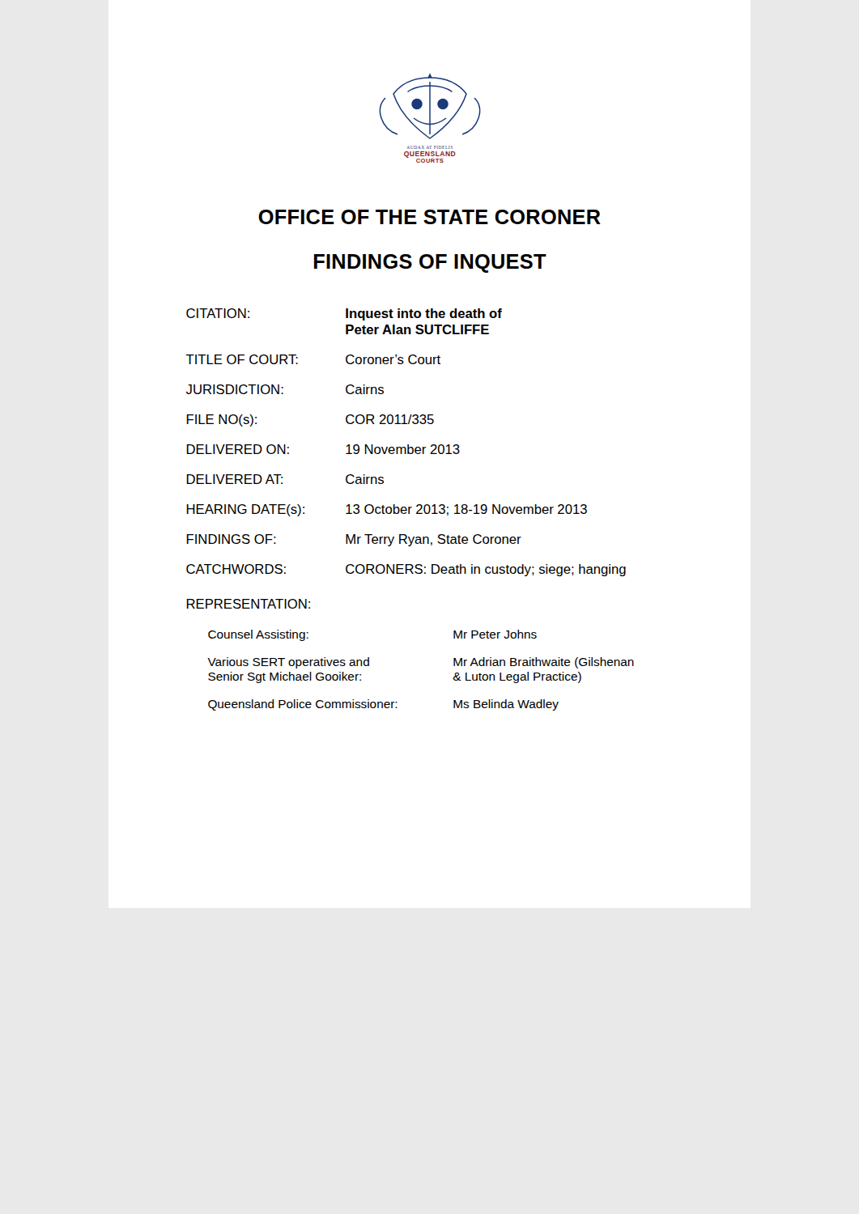OFFICE OF THE STATE CORONER
FINDINGS OF INQUEST
| CITATION: | Inquest into the death of Peter Alan SUTCLIFFE |
| TITLE OF COURT: | Coroner’s Court |
| JURISDICTION: | Cairns |
| FILE NO(s): | COR 2011/335 |
| DELIVERED ON: | 19 November 2013 |
| DELIVERED AT: | Cairns |
| HEARING DATE(s): | 13 October 2013; 18-19 November 2013 |
| FINDINGS OF: | Mr Terry Ryan, State Coroner |
| CATCHWORDS: | CORONERS: Death in custody; siege; hanging |
REPRESENTATION:
| Counsel Assisting: | Mr Peter Johns |
| Various SERT operatives and Senior Sgt Michael Gooiker: | Mr Adrian Braithwaite (Gilshenan & Luton Legal Practice) |
| Queensland Police Commissioner: | Ms Belinda Wadley |